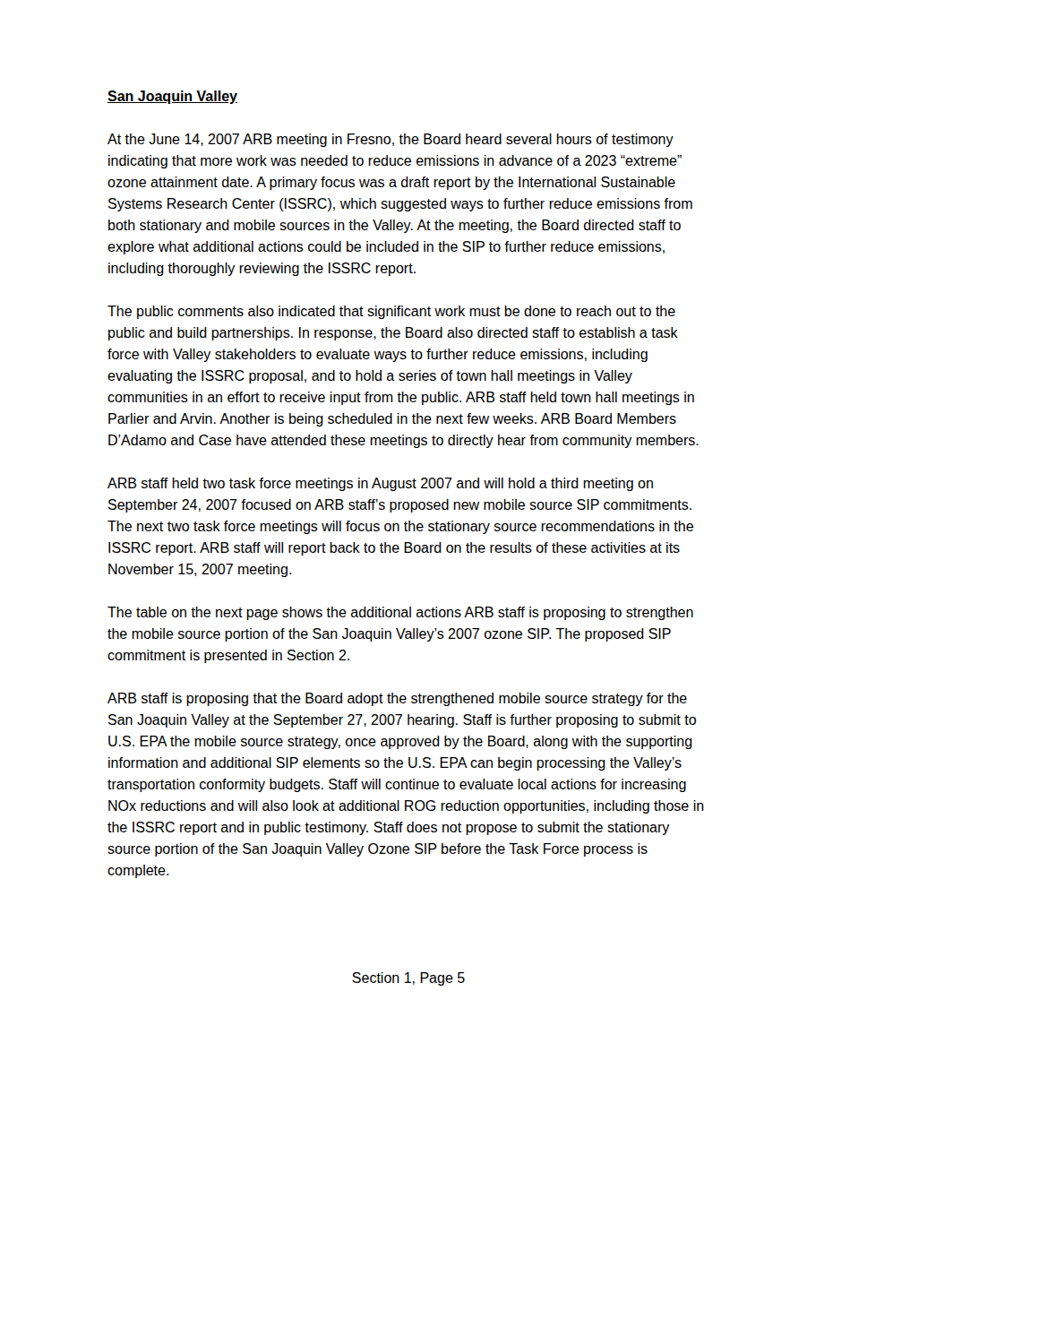San Joaquin Valley
At the June 14, 2007 ARB meeting in Fresno, the Board heard several hours of testimony indicating that more work was needed to reduce emissions in advance of a 2023 “extreme” ozone attainment date. A primary focus was a draft report by the International Sustainable Systems Research Center (ISSRC), which suggested ways to further reduce emissions from both stationary and mobile sources in the Valley. At the meeting, the Board directed staff to explore what additional actions could be included in the SIP to further reduce emissions, including thoroughly reviewing the ISSRC report.
The public comments also indicated that significant work must be done to reach out to the public and build partnerships. In response, the Board also directed staff to establish a task force with Valley stakeholders to evaluate ways to further reduce emissions, including evaluating the ISSRC proposal, and to hold a series of town hall meetings in Valley communities in an effort to receive input from the public. ARB staff held town hall meetings in Parlier and Arvin. Another is being scheduled in the next few weeks. ARB Board Members D’Adamo and Case have attended these meetings to directly hear from community members.
ARB staff held two task force meetings in August 2007 and will hold a third meeting on September 24, 2007 focused on ARB staff’s proposed new mobile source SIP commitments. The next two task force meetings will focus on the stationary source recommendations in the ISSRC report. ARB staff will report back to the Board on the results of these activities at its November 15, 2007 meeting.
The table on the next page shows the additional actions ARB staff is proposing to strengthen the mobile source portion of the San Joaquin Valley’s 2007 ozone SIP. The proposed SIP commitment is presented in Section 2.
ARB staff is proposing that the Board adopt the strengthened mobile source strategy for the San Joaquin Valley at the September 27, 2007 hearing. Staff is further proposing to submit to U.S. EPA the mobile source strategy, once approved by the Board, along with the supporting information and additional SIP elements so the U.S. EPA can begin processing the Valley’s transportation conformity budgets. Staff will continue to evaluate local actions for increasing NOx reductions and will also look at additional ROG reduction opportunities, including those in the ISSRC report and in public testimony. Staff does not propose to submit the stationary source portion of the San Joaquin Valley Ozone SIP before the Task Force process is complete.
Section 1, Page 5